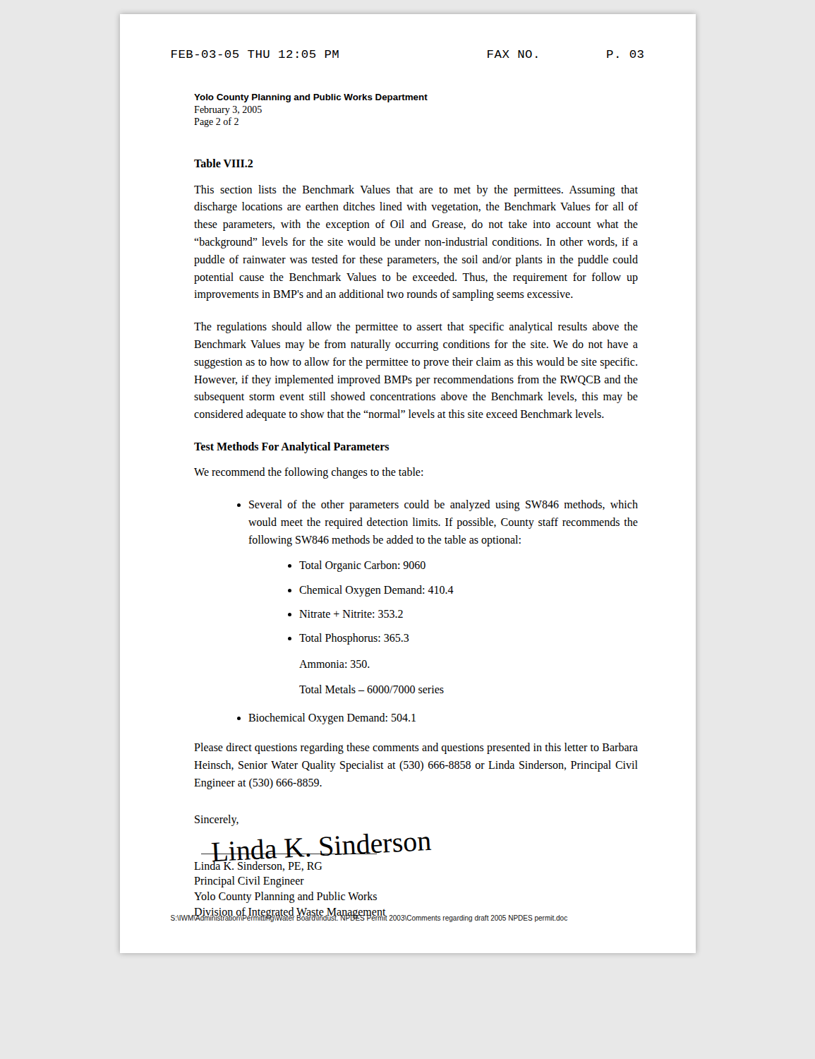FEB-03-05 THU 12:05 PM FAX NO. P. 03
Yolo County Planning and Public Works Department
February 3, 2005
Page 2 of 2
Table VIII.2
This section lists the Benchmark Values that are to met by the permittees. Assuming that discharge locations are earthen ditches lined with vegetation, the Benchmark Values for all of these parameters, with the exception of Oil and Grease, do not take into account what the “background” levels for the site would be under non-industrial conditions. In other words, if a puddle of rainwater was tested for these parameters, the soil and/or plants in the puddle could potential cause the Benchmark Values to be exceeded. Thus, the requirement for follow up improvements in BMP's and an additional two rounds of sampling seems excessive.
The regulations should allow the permittee to assert that specific analytical results above the Benchmark Values may be from naturally occurring conditions for the site. We do not have a suggestion as to how to allow for the permittee to prove their claim as this would be site specific. However, if they implemented improved BMPs per recommendations from the RWQCB and the subsequent storm event still showed concentrations above the Benchmark levels, this may be considered adequate to show that the “normal” levels at this site exceed Benchmark levels.
Test Methods For Analytical Parameters
We recommend the following changes to the table:
Several of the other parameters could be analyzed using SW846 methods, which would meet the required detection limits. If possible, County staff recommends the following SW846 methods be added to the table as optional:
Total Organic Carbon: 9060
Chemical Oxygen Demand: 410.4
Nitrate + Nitrite: 353.2
Total Phosphorus: 365.3
Ammonia: 350.
Total Metals – 6000/7000 series
Biochemical Oxygen Demand: 504.1
Please direct questions regarding these comments and questions presented in this letter to Barbara Heinsch, Senior Water Quality Specialist at (530) 666-8858 or Linda Sinderson, Principal Civil Engineer at (530) 666-8859.
Sincerely,
Linda K. Sinderson
Linda K. Sinderson, PE, RG
Principal Civil Engineer
Yolo County Planning and Public Works
Division of Integrated Waste Management
S:\IWM\Administration\Permitting\Water Board\Indust. NPDES Permit 2003\Comments regarding draft 2005 NPDES permit.doc